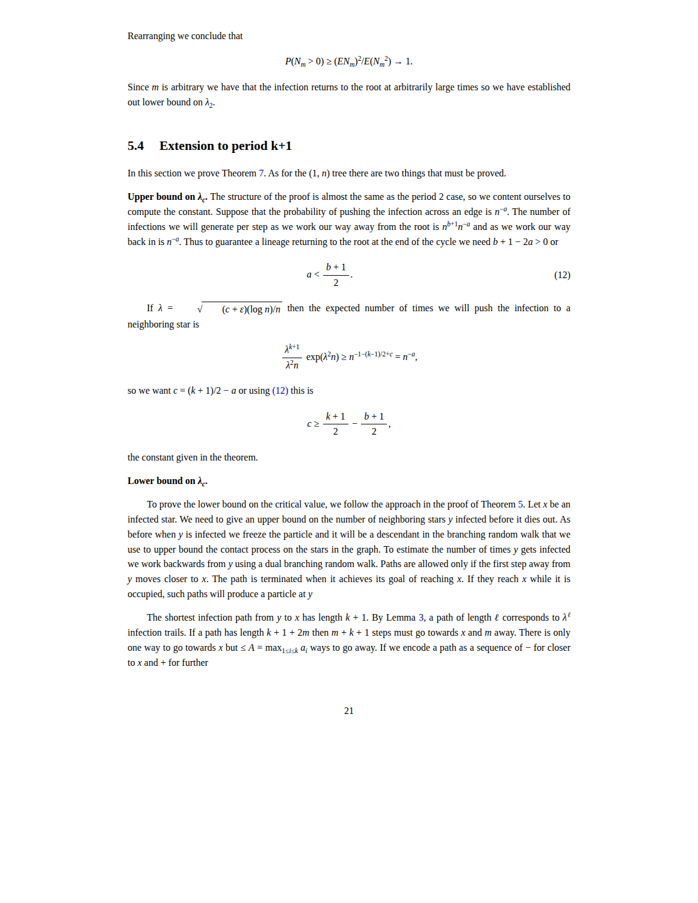Rearranging we conclude that
P(Nm > 0) ≥ (ENm)2/E(Nm2) → 1.
Since m is arbitrary we have that the infection returns to the root at arbitrarily large times so we have established out lower bound on λ2.
5.4 Extension to period k+1
In this section we prove Theorem 7. As for the (1, n) tree there are two things that must be proved.
Upper bound on λc. The structure of the proof is almost the same as the period 2 case, so we content ourselves to compute the constant. Suppose that the probability of pushing the infection across an edge is n−a. The number of infections we will generate per step as we work our way away from the root is nb+1n−a and as we work our way back in is n−a. Thus to guarantee a lineage returning to the root at the end of the cycle we need b + 1 − 2a > 0 or
a < b + 12.
(12)
If λ = √(c + ε)(log n)/n then the expected number of times we will push the infection to a neighboring star is
λk+1 λ2n exp(λ2n) ≥ n−1−(k−1)/2+c = n−a,
so we want c = (k + 1)/2 − a or using (12) this is
c ≥ k + 12 − b + 12,
the constant given in the theorem.
Lower bound on λc.
To prove the lower bound on the critical value, we follow the approach in the proof of Theorem 5. Let x be an infected star. We need to give an upper bound on the number of neighboring stars y infected before it dies out. As before when y is infected we freeze the particle and it will be a descendant in the branching random walk that we use to upper bound the contact process on the stars in the graph. To estimate the number of times y gets infected we work backwards from y using a dual branching random walk. Paths are allowed only if the first step away from y moves closer to x. The path is terminated when it achieves its goal of reaching x. If they reach x while it is occupied, such paths will produce a particle at y
The shortest infection path from y to x has length k + 1. By Lemma 3, a path of length ℓ corresponds to λℓ infection trails. If a path has length k + 1 + 2m then m + k + 1 steps must go towards x and m away. There is only one way to go towards x but ≤ A = max1≤i≤k ai ways to go away. If we encode a path as a sequence of − for closer to x and + for further
21